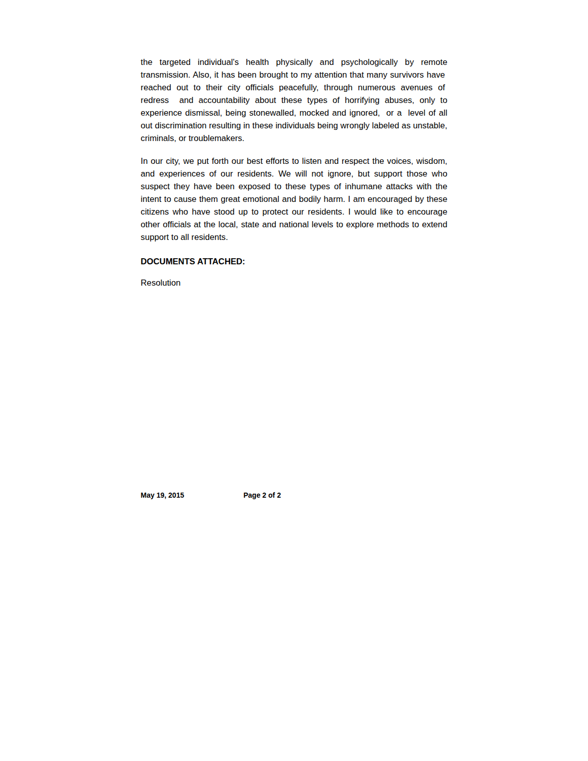the targeted individual's health physically and psychologically by remote transmission. Also, it has been brought to my attention that many survivors have reached out to their city officials peacefully, through numerous avenues of redress and accountability about these types of horrifying abuses, only to experience dismissal, being stonewalled, mocked and ignored, or a level of all out discrimination resulting in these individuals being wrongly labeled as unstable, criminals, or troublemakers.
In our city, we put forth our best efforts to listen and respect the voices, wisdom, and experiences of our residents. We will not ignore, but support those who suspect they have been exposed to these types of inhumane attacks with the intent to cause them great emotional and bodily harm. I am encouraged by these citizens who have stood up to protect our residents. I would like to encourage other officials at the local, state and national levels to explore methods to extend support to all residents.
DOCUMENTS ATTACHED:
Resolution
May 19, 2015
Page 2 of 2